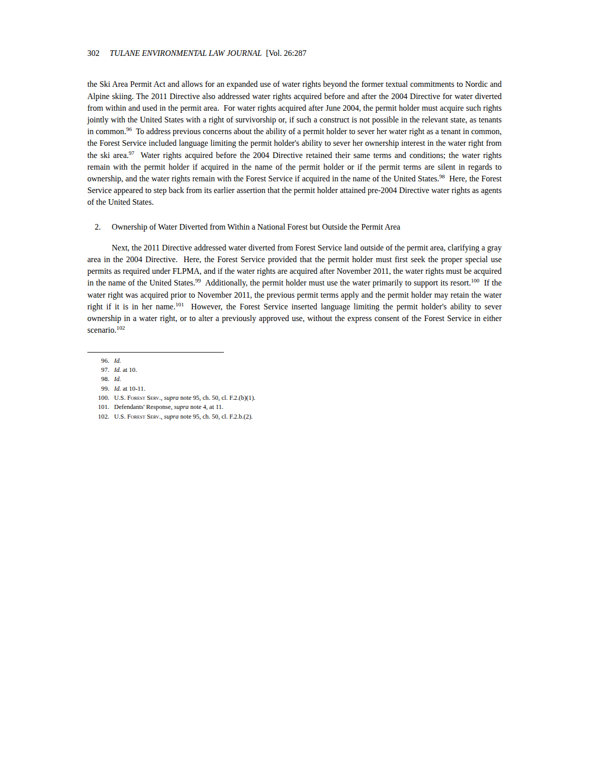302 TULANE ENVIRONMENTAL LAW JOURNAL [Vol. 26:287
the Ski Area Permit Act and allows for an expanded use of water rights beyond the former textual commitments to Nordic and Alpine skiing. The 2011 Directive also addressed water rights acquired before and after the 2004 Directive for water diverted from within and used in the permit area. For water rights acquired after June 2004, the permit holder must acquire such rights jointly with the United States with a right of survivorship or, if such a construct is not possible in the relevant state, as tenants in common.96 To address previous concerns about the ability of a permit holder to sever her water right as a tenant in common, the Forest Service included language limiting the permit holder's ability to sever her ownership interest in the water right from the ski area.97 Water rights acquired before the 2004 Directive retained their same terms and conditions; the water rights remain with the permit holder if acquired in the name of the permit holder or if the permit terms are silent in regards to ownership, and the water rights remain with the Forest Service if acquired in the name of the United States.98 Here, the Forest Service appeared to step back from its earlier assertion that the permit holder attained pre-2004 Directive water rights as agents of the United States.
2. Ownership of Water Diverted from Within a National Forest but Outside the Permit Area
Next, the 2011 Directive addressed water diverted from Forest Service land outside of the permit area, clarifying a gray area in the 2004 Directive. Here, the Forest Service provided that the permit holder must first seek the proper special use permits as required under FLPMA, and if the water rights are acquired after November 2011, the water rights must be acquired in the name of the United States.99 Additionally, the permit holder must use the water primarily to support its resort.100 If the water right was acquired prior to November 2011, the previous permit terms apply and the permit holder may retain the water right if it is in her name.101 However, the Forest Service inserted language limiting the permit holder's ability to sever ownership in a water right, or to alter a previously approved use, without the express consent of the Forest Service in either scenario.102
96. Id.
97. Id. at 10.
98. Id.
99. Id. at 10-11.
100. U.S. Forest Serv., supra note 95, ch. 50, cl. F.2.(b)(1).
101. Defendants' Response, supra note 4, at 11.
102. U.S. Forest Serv., supra note 95, ch. 50, cl. F.2.b.(2).